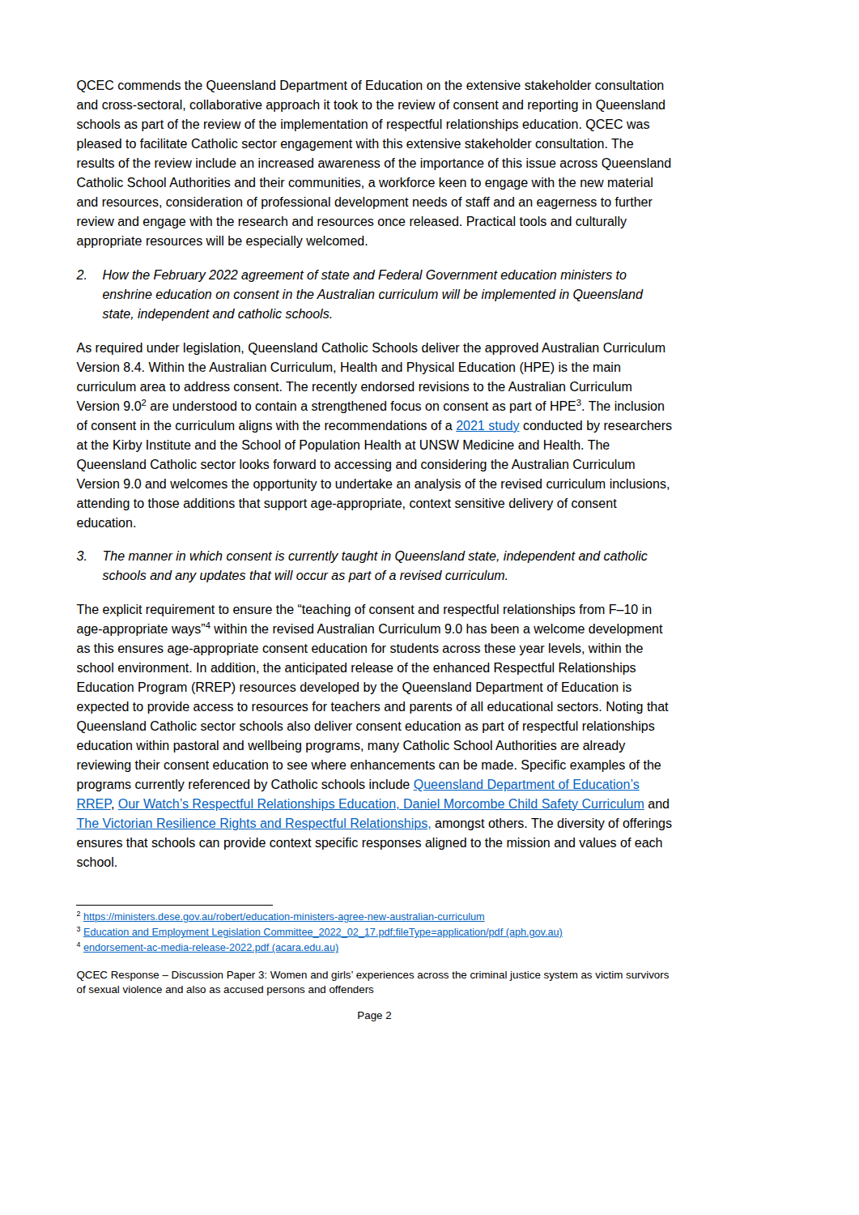QCEC commends the Queensland Department of Education on the extensive stakeholder consultation and cross-sectoral, collaborative approach it took to the review of consent and reporting in Queensland schools as part of the review of the implementation of respectful relationships education. QCEC was pleased to facilitate Catholic sector engagement with this extensive stakeholder consultation. The results of the review include an increased awareness of the importance of this issue across Queensland Catholic School Authorities and their communities, a workforce keen to engage with the new material and resources, consideration of professional development needs of staff and an eagerness to further review and engage with the research and resources once released. Practical tools and culturally appropriate resources will be especially welcomed.
2.
How the February 2022 agreement of state and Federal Government education ministers to enshrine education on consent in the Australian curriculum will be implemented in Queensland state, independent and catholic schools.
As required under legislation, Queensland Catholic Schools deliver the approved Australian Curriculum Version 8.4. Within the Australian Curriculum, Health and Physical Education (HPE) is the main curriculum area to address consent. The recently endorsed revisions to the Australian Curriculum Version 9.02 are understood to contain a strengthened focus on consent as part of HPE3. The inclusion of consent in the curriculum aligns with the recommendations of a 2021 study conducted by researchers at the Kirby Institute and the School of Population Health at UNSW Medicine and Health. The Queensland Catholic sector looks forward to accessing and considering the Australian Curriculum Version 9.0 and welcomes the opportunity to undertake an analysis of the revised curriculum inclusions, attending to those additions that support age-appropriate, context sensitive delivery of consent education.
3.
The manner in which consent is currently taught in Queensland state, independent and catholic schools and any updates that will occur as part of a revised curriculum.
The explicit requirement to ensure the “teaching of consent and respectful relationships from F–10 in age-appropriate ways”4 within the revised Australian Curriculum 9.0 has been a welcome development as this ensures age-appropriate consent education for students across these year levels, within the school environment. In addition, the anticipated release of the enhanced Respectful Relationships Education Program (RREP) resources developed by the Queensland Department of Education is expected to provide access to resources for teachers and parents of all educational sectors. Noting that Queensland Catholic sector schools also deliver consent education as part of respectful relationships education within pastoral and wellbeing programs, many Catholic School Authorities are already reviewing their consent education to see where enhancements can be made. Specific examples of the programs currently referenced by Catholic schools include Queensland Department of Education’s RREP, Our Watch’s Respectful Relationships Education, Daniel Morcombe Child Safety Curriculum and The Victorian Resilience Rights and Respectful Relationships, amongst others. The diversity of offerings ensures that schools can provide context specific responses aligned to the mission and values of each school.
2 https://ministers.dese.gov.au/robert/education-ministers-agree-new-australian-curriculum
3 Education and Employment Legislation Committee_2022_02_17.pdf;fileType=application/pdf (aph.gov.au)
4 endorsement-ac-media-release-2022.pdf (acara.edu.au)
QCEC Response – Discussion Paper 3: Women and girls’ experiences across the criminal justice system as victim survivors of sexual violence and also as accused persons and offenders
Page 2